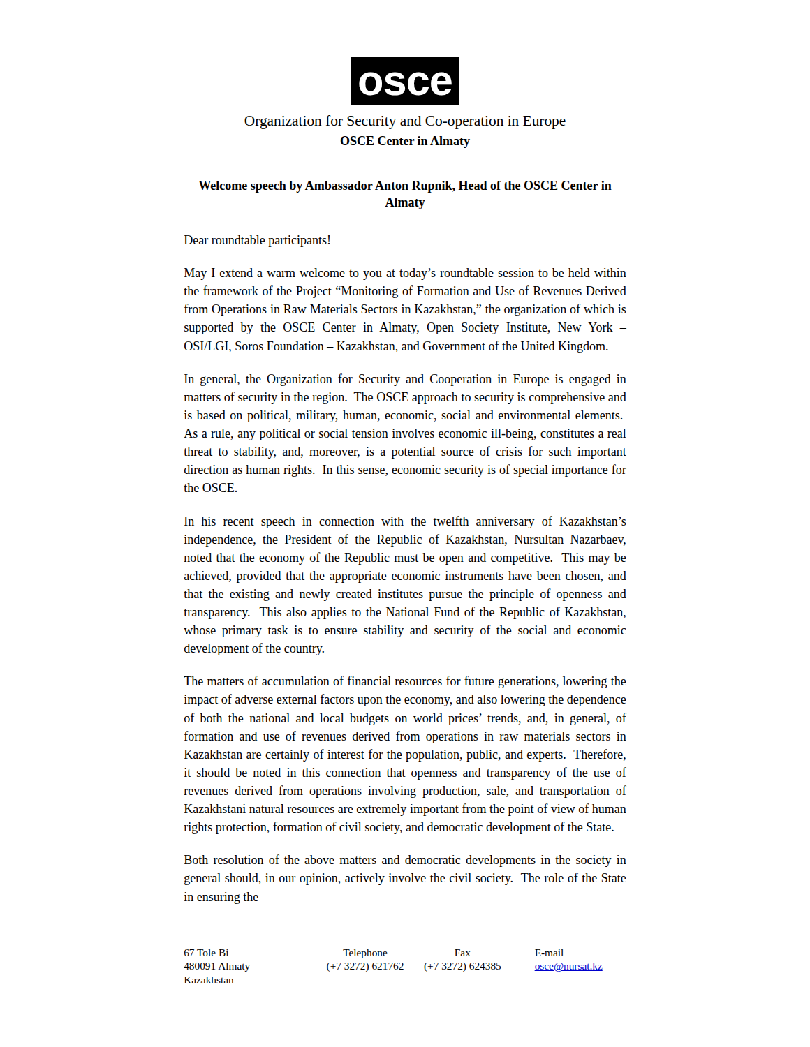osce
Organization for Security and Co-operation in Europe
OSCE Center in Almaty
Welcome speech by Ambassador Anton Rupnik, Head of the OSCE Center in Almaty
Dear roundtable participants!
May I extend a warm welcome to you at today’s roundtable session to be held within the framework of the Project “Monitoring of Formation and Use of Revenues Derived from Operations in Raw Materials Sectors in Kazakhstan,” the organization of which is supported by the OSCE Center in Almaty, Open Society Institute, New York – OSI/LGI, Soros Foundation – Kazakhstan, and Government of the United Kingdom.
In general, the Organization for Security and Cooperation in Europe is engaged in matters of security in the region. The OSCE approach to security is comprehensive and is based on political, military, human, economic, social and environmental elements. As a rule, any political or social tension involves economic ill-being, constitutes a real threat to stability, and, moreover, is a potential source of crisis for such important direction as human rights. In this sense, economic security is of special importance for the OSCE.
In his recent speech in connection with the twelfth anniversary of Kazakhstan’s independence, the President of the Republic of Kazakhstan, Nursultan Nazarbaev, noted that the economy of the Republic must be open and competitive. This may be achieved, provided that the appropriate economic instruments have been chosen, and that the existing and newly created institutes pursue the principle of openness and transparency. This also applies to the National Fund of the Republic of Kazakhstan, whose primary task is to ensure stability and security of the social and economic development of the country.
The matters of accumulation of financial resources for future generations, lowering the impact of adverse external factors upon the economy, and also lowering the dependence of both the national and local budgets on world prices’ trends, and, in general, of formation and use of revenues derived from operations in raw materials sectors in Kazakhstan are certainly of interest for the population, public, and experts. Therefore, it should be noted in this connection that openness and transparency of the use of revenues derived from operations involving production, sale, and transportation of Kazakhstani natural resources are extremely important from the point of view of human rights protection, formation of civil society, and democratic development of the State.
Both resolution of the above matters and democratic developments in the society in general should, in our opinion, actively involve the civil society. The role of the State in ensuring the
| 67 Tole Bi | Telephone | Fax | E-mail |
| 480091 Almaty | (+7 3272) 621762 | (+7 3272) 624385 | osce@nursat.kz |
| Kazakhstan | | | |